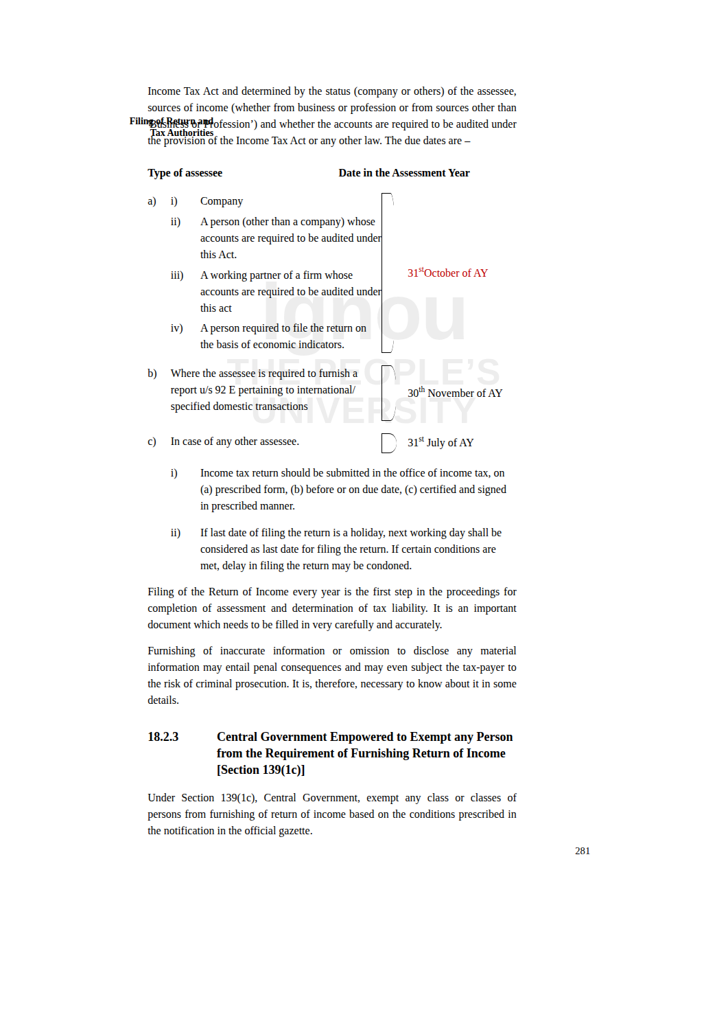ignou
THE PEOPLE’S
UNIVERSITY
Filing of Return and
Tax Authorities
Income Tax Act and determined by the status (company or others) of the assessee, sources of income (whether from business or profession or from sources other than 'Business or Profession’) and whether the accounts are required to be audited under the provision of the Income Tax Act or any other law. The due dates are –
Type of assessee
Date in the Assessment Year
a)
i)
Company
ii)
A person (other than a company) whose accounts are required to be audited under this Act.
iii)
A working partner of a firm whose accounts are required to be audited under this act
iv)
A person required to file the return on the basis of economic indicators.
31stOctober of AY
b)
Where the assessee is required to furnish a report u/s 92 E pertaining to international/ specified domestic transactions
30th November of AY
c)
In case of any other assessee.
31st July of AY
i)
Income tax return should be submitted in the office of income tax, on (a) prescribed form, (b) before or on due date, (c) certified and signed in prescribed manner.
ii)
If last date of filing the return is a holiday, next working day shall be considered as last date for filing the return. If certain conditions are met, delay in filing the return may be condoned.
Filing of the Return of Income every year is the first step in the proceedings for completion of assessment and determination of tax liability. It is an important document which needs to be filled in very carefully and accurately.
Furnishing of inaccurate information or omission to disclose any material information may entail penal consequences and may even subject the tax-payer to the risk of criminal prosecution. It is, therefore, necessary to know about it in some details.
18.2.3 Central Government Empowered to Exempt any Person from the Requirement of Furnishing Return of Income [Section 139(1c)]
Under Section 139(1c), Central Government, exempt any class or classes of persons from furnishing of return of income based on the conditions prescribed in the notification in the official gazette.
281